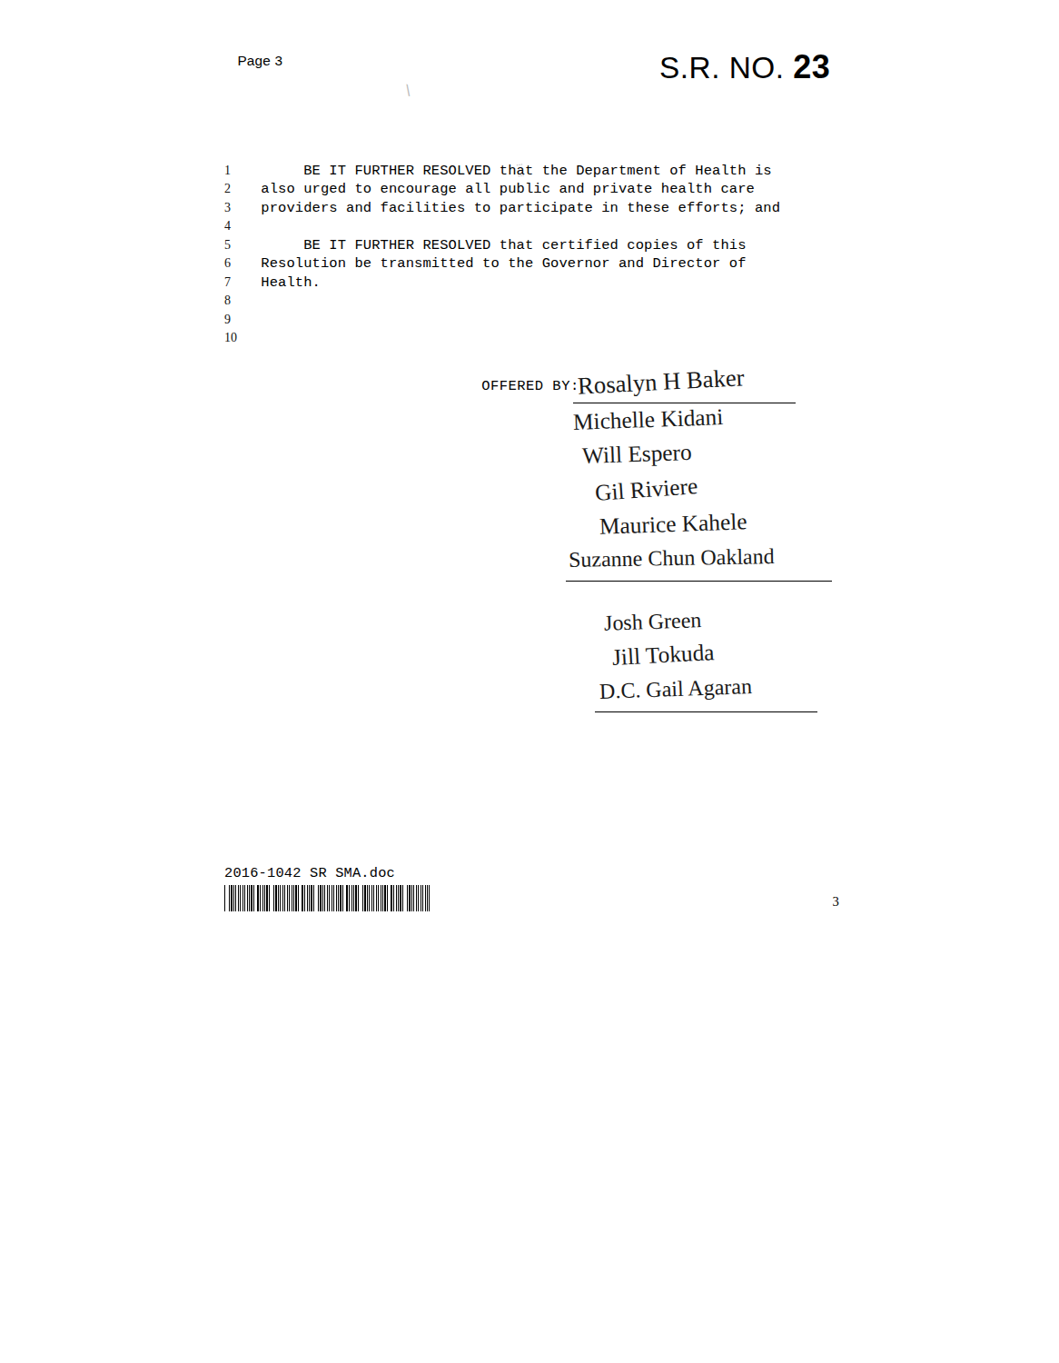Page 3
S.R. NO. 23
\
…
…
| 1 | BE IT FURTHER RESOLVED that the Department of Health is |
| 2 | also urged to encourage all public and private health care |
| 3 | providers and facilities to participate in these efforts; and |
| 4 | |
| 5 | BE IT FURTHER RESOLVED that certified copies of this |
| 6 | Resolution be transmitted to the Governor and Director of |
| 7 | Health. |
| 8 | |
| 9 | |
| 10 | |
OFFERED BY:
Rosalyn H Baker
Michelle Kidani
Will Espero
Gil Riviere
Maurice Kahele
Suzanne Chun Oakland
Josh Green
Jill Tokuda
D.C. Gail Agaran
2016-1042 SR SMA.doc
3